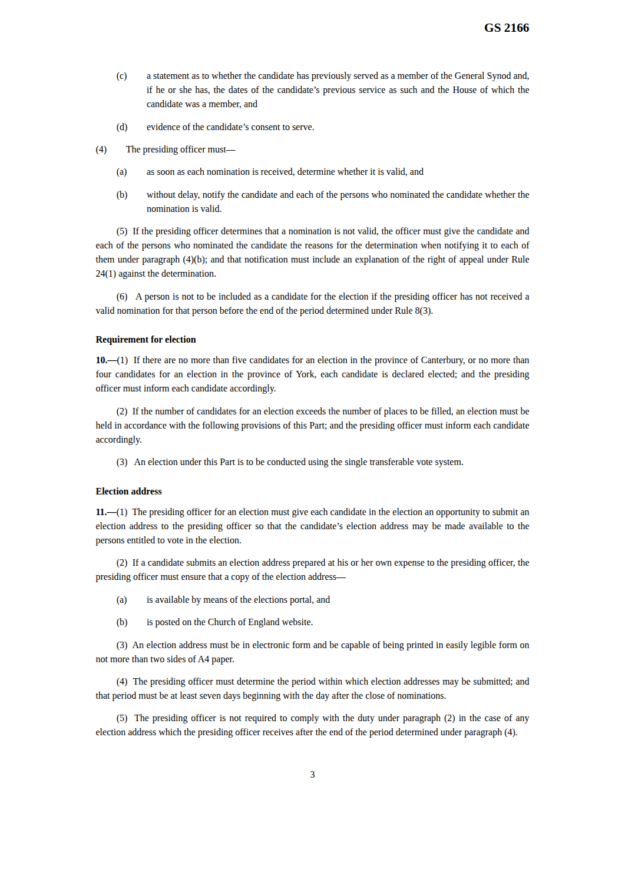GS 2166
(c) a statement as to whether the candidate has previously served as a member of the General Synod and, if he or she has, the dates of the candidate’s previous service as such and the House of which the candidate was a member, and
(d) evidence of the candidate’s consent to serve.
(4) The presiding officer must—
(a) as soon as each nomination is received, determine whether it is valid, and
(b) without delay, notify the candidate and each of the persons who nominated the candidate whether the nomination is valid.
(5) If the presiding officer determines that a nomination is not valid, the officer must give the candidate and each of the persons who nominated the candidate the reasons for the determination when notifying it to each of them under paragraph (4)(b); and that notification must include an explanation of the right of appeal under Rule 24(1) against the determination.
(6) A person is not to be included as a candidate for the election if the presiding officer has not received a valid nomination for that person before the end of the period determined under Rule 8(3).
Requirement for election
10.—(1) If there are no more than five candidates for an election in the province of Canterbury, or no more than four candidates for an election in the province of York, each candidate is declared elected; and the presiding officer must inform each candidate accordingly.
(2) If the number of candidates for an election exceeds the number of places to be filled, an election must be held in accordance with the following provisions of this Part; and the presiding officer must inform each candidate accordingly.
(3) An election under this Part is to be conducted using the single transferable vote system.
Election address
11.—(1) The presiding officer for an election must give each candidate in the election an opportunity to submit an election address to the presiding officer so that the candidate’s election address may be made available to the persons entitled to vote in the election.
(2) If a candidate submits an election address prepared at his or her own expense to the presiding officer, the presiding officer must ensure that a copy of the election address—
(a) is available by means of the elections portal, and
(b) is posted on the Church of England website.
(3) An election address must be in electronic form and be capable of being printed in easily legible form on not more than two sides of A4 paper.
(4) The presiding officer must determine the period within which election addresses may be submitted; and that period must be at least seven days beginning with the day after the close of nominations.
(5) The presiding officer is not required to comply with the duty under paragraph (2) in the case of any election address which the presiding officer receives after the end of the period determined under paragraph (4).
3